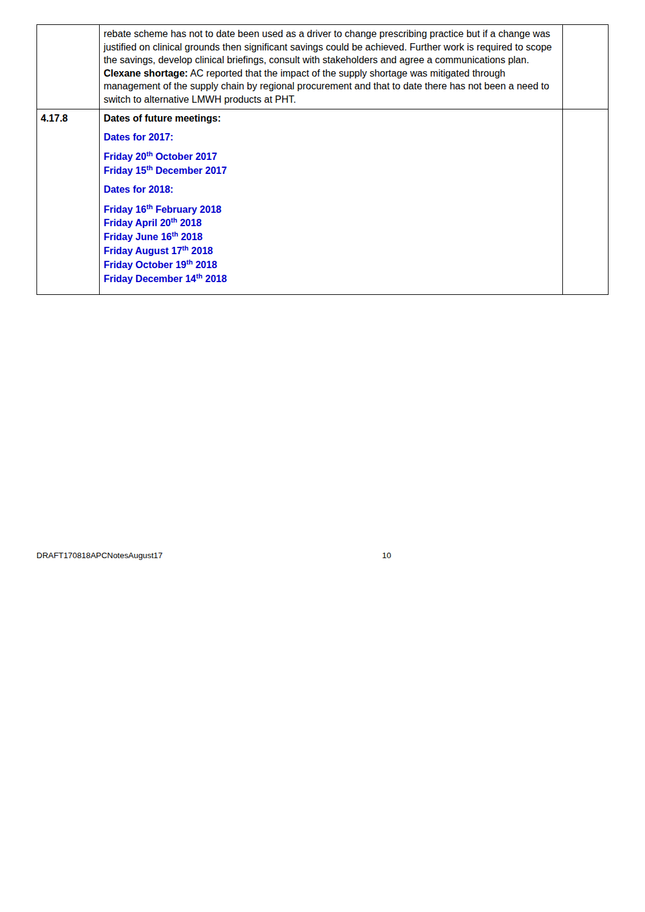| | rebate scheme has not to date been used as a driver to change prescribing practice but if a change was justified on clinical grounds then significant savings could be achieved. Further work is required to scope the savings, develop clinical briefings, consult with stakeholders and agree a communications plan. Clexane shortage: AC reported that the impact of the supply shortage was mitigated through management of the supply chain by regional procurement and that to date there has not been a need to switch to alternative LMWH products at PHT. | |
| 4.17.8 | Dates of future meetings: Dates for 2017: Friday 20 th October 2017 Friday 15 th December 2017 Dates for 2018: Friday 16 th February 2018 Friday April 20 th 2018 Friday June 16 th 2018 Friday August 17 th 2018 Friday October 19 th 2018 Friday December 14 th 2018 | |
DRAFT170818APCNotesAugust17 10